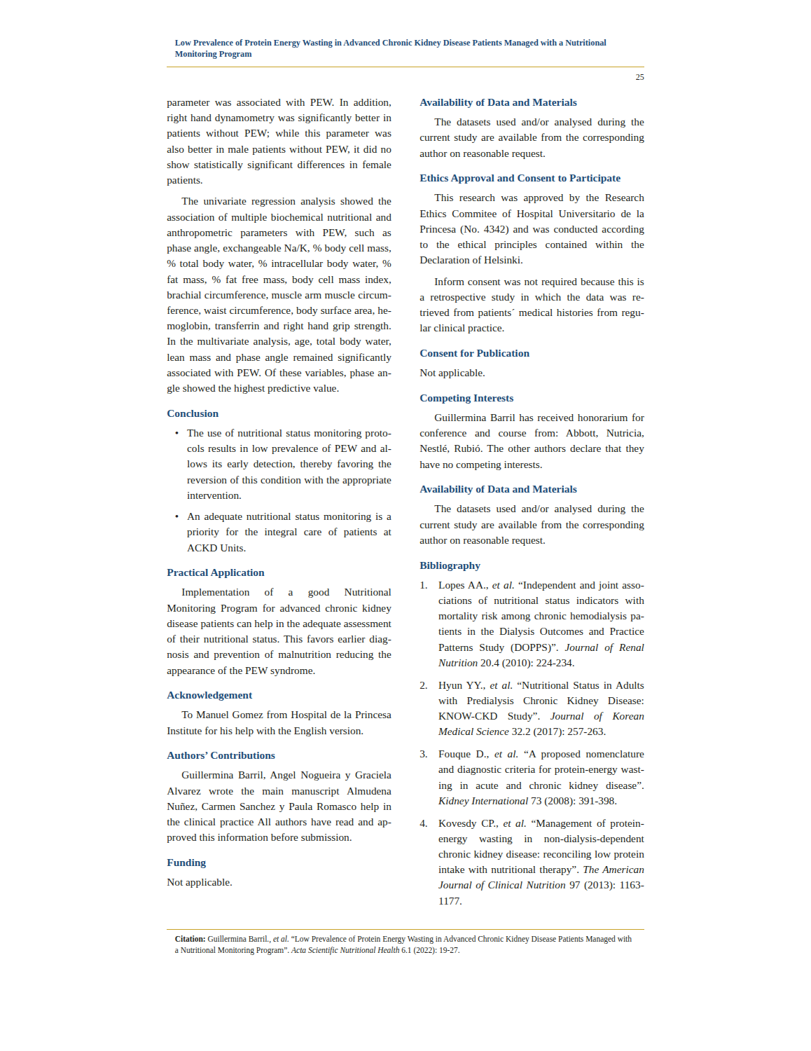Low Prevalence of Protein Energy Wasting in Advanced Chronic Kidney Disease Patients Managed with a Nutritional Monitoring Program
25
parameter was associated with PEW. In addition, right hand dynamometry was significantly better in patients without PEW; while this parameter was also better in male patients without PEW, it did no show statistically significant differences in female patients.
The univariate regression analysis showed the association of multiple biochemical nutritional and anthropometric parameters with PEW, such as phase angle, exchangeable Na/K, % body cell mass, % total body water, % intracellular body water, % fat mass, % fat free mass, body cell mass index, brachial circumference, muscle arm muscle circumference, waist circumference, body surface area, hemoglobin, transferrin and right hand grip strength. In the multivariate analysis, age, total body water, lean mass and phase angle remained significantly associated with PEW. Of these variables, phase angle showed the highest predictive value.
Conclusion
The use of nutritional status monitoring protocols results in low prevalence of PEW and allows its early detection, thereby favoring the reversion of this condition with the appropriate intervention.
An adequate nutritional status monitoring is a priority for the integral care of patients at ACKD Units.
Practical Application
Implementation of a good Nutritional Monitoring Program for advanced chronic kidney disease patients can help in the adequate assessment of their nutritional status. This favors earlier diagnosis and prevention of malnutrition reducing the appearance of the PEW syndrome.
Acknowledgement
To Manuel Gomez from Hospital de la Princesa Institute for his help with the English version.
Authors’ Contributions
Guillermina Barril, Angel Nogueira y Graciela Alvarez wrote the main manuscript Almudena Nuñez, Carmen Sanchez y Paula Romasco help in the clinical practice All authors have read and approved this information before submission.
Funding
Not applicable.
Availability of Data and Materials
The datasets used and/or analysed during the current study are available from the corresponding author on reasonable request.
Ethics Approval and Consent to Participate
This research was approved by the Research Ethics Commitee of Hospital Universitario de la Princesa (No. 4342) and was conducted according to the ethical principles contained within the Declaration of Helsinki.
Inform consent was not required because this is a retrospective study in which the data was retrieved from patients´ medical histories from regular clinical practice.
Consent for Publication
Not applicable.
Competing Interests
Guillermina Barril has received honorarium for conference and course from: Abbott, Nutricia, Nestlé, Rubió. The other authors declare that they have no competing interests.
Availability of Data and Materials
The datasets used and/or analysed during the current study are available from the corresponding author on reasonable request.
Bibliography
Lopes AA., et al. “Independent and joint associations of nutritional status indicators with mortality risk among chronic hemodialysis patients in the Dialysis Outcomes and Practice Patterns Study (DOPPS)”. Journal of Renal Nutrition 20.4 (2010): 224-234.
Hyun YY., et al. “Nutritional Status in Adults with Predialysis Chronic Kidney Disease: KNOW-CKD Study”. Journal of Korean Medical Science 32.2 (2017): 257-263.
Fouque D., et al. “A proposed nomenclature and diagnostic criteria for protein-energy wasting in acute and chronic kidney disease”. Kidney International 73 (2008): 391-398.
Kovesdy CP., et al. “Management of protein-energy wasting in non-dialysis-dependent chronic kidney disease: reconciling low protein intake with nutritional therapy”. The American Journal of Clinical Nutrition 97 (2013): 1163-1177.
Citation: Guillermina Barril., et al. “Low Prevalence of Protein Energy Wasting in Advanced Chronic Kidney Disease Patients Managed with a Nutritional Monitoring Program”. Acta Scientific Nutritional Health 6.1 (2022): 19-27.